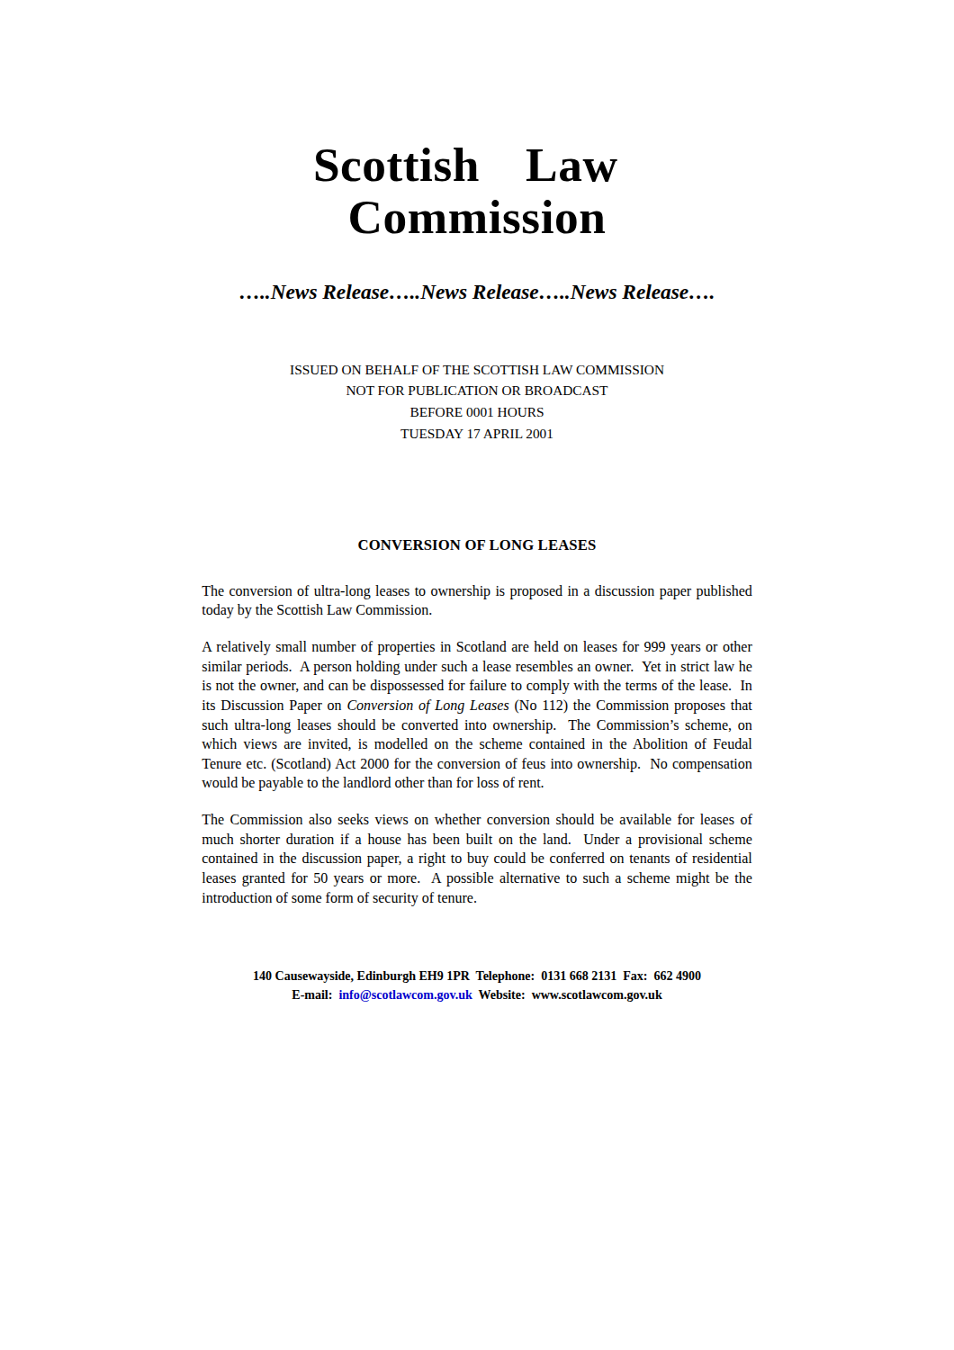Scottish Law Commission
…..News Release…..News Release…..News Release….
Issued on behalf of the Scottish Law Commission
Not for publication or broadcast
before 0001 hours
Tuesday 17 April 2001
Conversion of Long Leases
The conversion of ultra-long leases to ownership is proposed in a discussion paper published today by the Scottish Law Commission.
A relatively small number of properties in Scotland are held on leases for 999 years or other similar periods. A person holding under such a lease resembles an owner. Yet in strict law he is not the owner, and can be dispossessed for failure to comply with the terms of the lease. In its Discussion Paper on Conversion of Long Leases (No 112) the Commission proposes that such ultra-long leases should be converted into ownership. The Commission’s scheme, on which views are invited, is modelled on the scheme contained in the Abolition of Feudal Tenure etc. (Scotland) Act 2000 for the conversion of feus into ownership. No compensation would be payable to the landlord other than for loss of rent.
The Commission also seeks views on whether conversion should be available for leases of much shorter duration if a house has been built on the land. Under a provisional scheme contained in the discussion paper, a right to buy could be conferred on tenants of residential leases granted for 50 years or more. A possible alternative to such a scheme might be the introduction of some form of security of tenure.
140 Causewayside, Edinburgh EH9 1PR Telephone: 0131 668 2131 Fax: 662 4900
E-mail: info@scotlawcom.gov.uk Website: www.scotlawcom.gov.uk